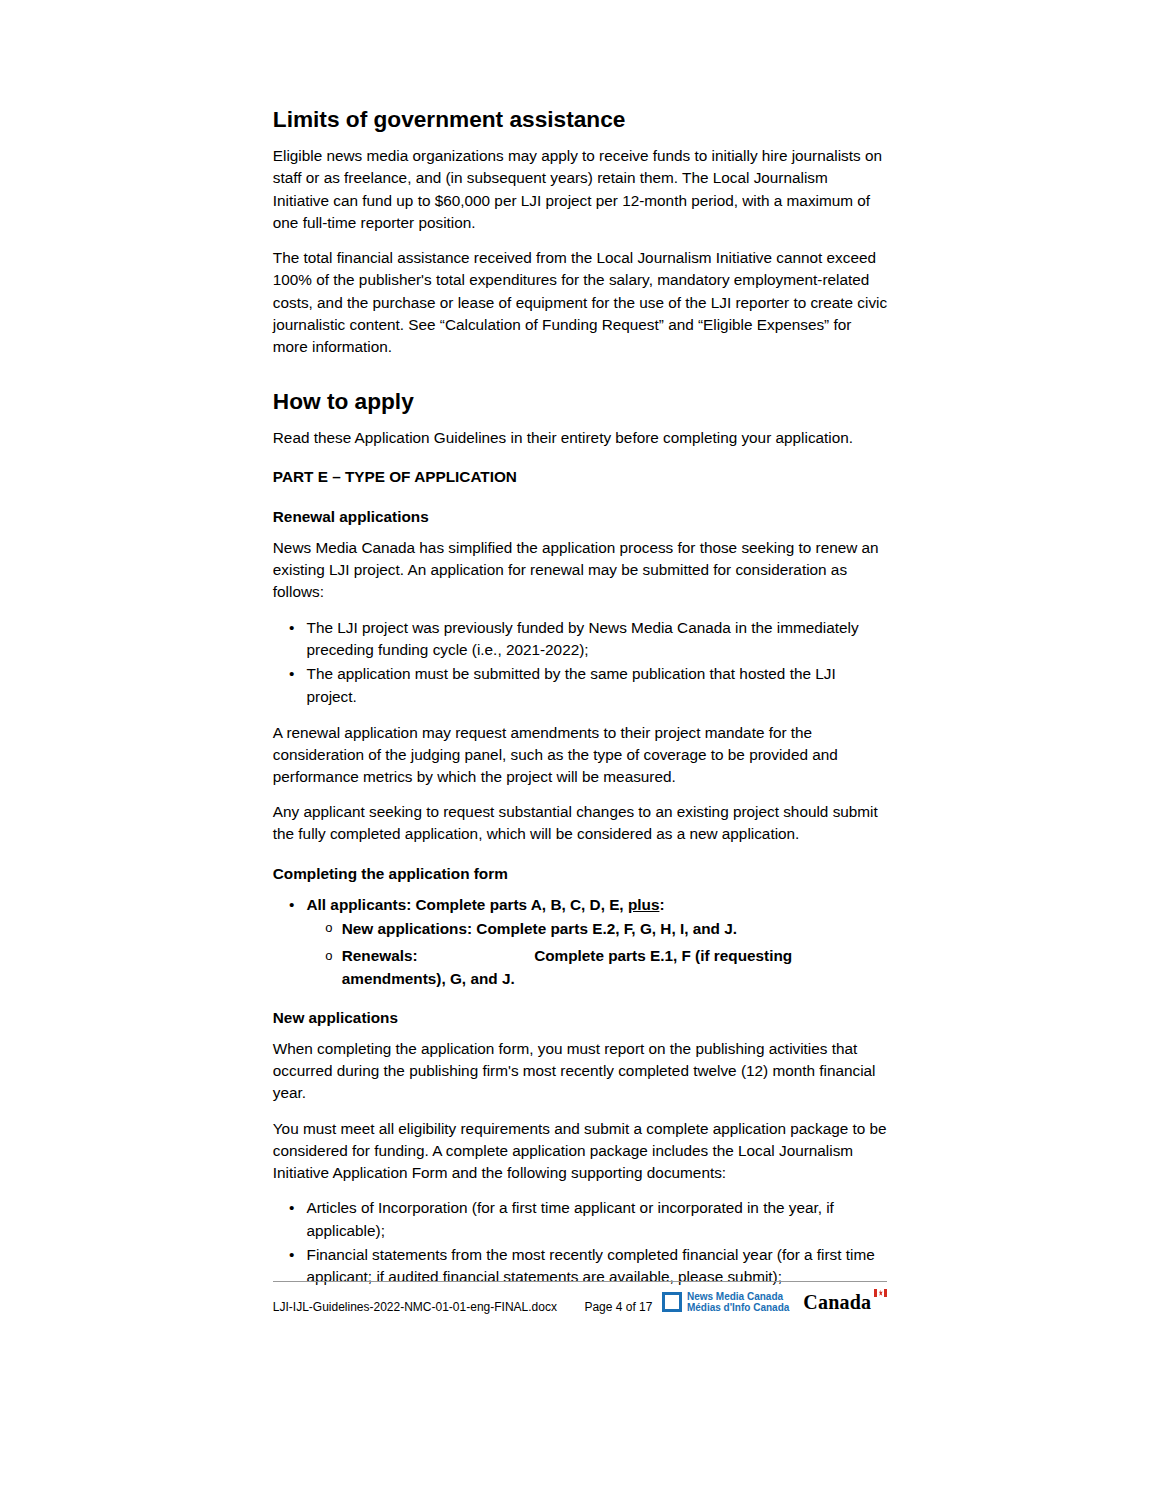Limits of government assistance
Eligible news media organizations may apply to receive funds to initially hire journalists on staff or as freelance, and (in subsequent years) retain them. The Local Journalism Initiative can fund up to $60,000 per LJI project per 12-month period, with a maximum of one full-time reporter position.
The total financial assistance received from the Local Journalism Initiative cannot exceed 100% of the publisher's total expenditures for the salary, mandatory employment-related costs, and the purchase or lease of equipment for the use of the LJI reporter to create civic journalistic content. See “Calculation of Funding Request” and “Eligible Expenses” for more information.
How to apply
Read these Application Guidelines in their entirety before completing your application.
PART E – TYPE OF APPLICATION
Renewal applications
News Media Canada has simplified the application process for those seeking to renew an existing LJI project. An application for renewal may be submitted for consideration as follows:
The LJI project was previously funded by News Media Canada in the immediately preceding funding cycle (i.e., 2021-2022);
The application must be submitted by the same publication that hosted the LJI project.
A renewal application may request amendments to their project mandate for the consideration of the judging panel, such as the type of coverage to be provided and performance metrics by which the project will be measured.
Any applicant seeking to request substantial changes to an existing project should submit the fully completed application, which will be considered as a new application.
Completing the application form
All applicants: Complete parts A, B, C, D, E, plus:
New applications: Complete parts E.2, F, G, H, I, and J.
Renewals: Complete parts E.1, F (if requesting amendments), G, and J.
New applications
When completing the application form, you must report on the publishing activities that occurred during the publishing firm's most recently completed twelve (12) month financial year.
You must meet all eligibility requirements and submit a complete application package to be considered for funding. A complete application package includes the Local Journalism Initiative Application Form and the following supporting documents:
Articles of Incorporation (for a first time applicant or incorporated in the year, if applicable);
Financial statements from the most recently completed financial year (for a first time applicant; if audited financial statements are available, please submit);
LJI-IJL-Guidelines-2022-NMC-01-01-eng-FINAL.docx
Page 4 of 17
News Media Canada
Médias d'Info Canada
Canada